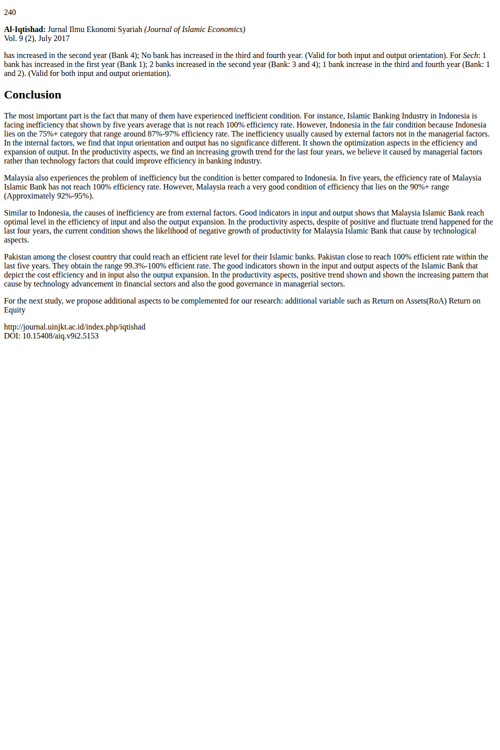240
Al-Iqtishad: Jurnal Ilmu Ekonomi Syariah (Journal of Islamic Economics)
Vol. 9 (2), July 2017
has increased in the second year (Bank 4); No bank has increased in the third and fourth year. (Valid for both input and output orientation). For Sech: 1 bank has increased in the first year (Bank 1); 2 banks increased in the second year (Bank: 3 and 4); 1 bank increase in the third and fourth year (Bank: 1 and 2). (Valid for both input and output orientation).
Conclusion
The most important part is the fact that many of them have experienced inefficient condition. For instance, Islamic Banking Industry in Indonesia is facing inefficiency that shown by five years average that is not reach 100% efficiency rate. However, Indonesia in the fair condition because Indonesia lies on the 75%+ category that range around 87%-97% efficiency rate. The inefficiency usually caused by external factors not in the managerial factors. In the internal factors, we find that input orientation and output has no significance different. It shown the optimization aspects in the efficiency and expansion of output. In the productivity aspects, we find an increasing growth trend for the last four years, we believe it caused by managerial factors rather than technology factors that could improve efficiency in banking industry.
Malaysia also experiences the problem of inefficiency but the condition is better compared to Indonesia. In five years, the efficiency rate of Malaysia Islamic Bank has not reach 100% efficiency rate. However, Malaysia reach a very good condition of efficiency that lies on the 90%+ range (Approximately 92%-95%).
Similar to Indonesia, the causes of inefficiency are from external factors. Good indicators in input and output shows that Malaysia Islamic Bank reach optimal level in the efficiency of input and also the output expansion. In the productivity aspects, despite of positive and fluctuate trend happened for the last four years, the current condition shows the likelihood of negative growth of productivity for Malaysia Islamic Bank that cause by technological aspects.
Pakistan among the closest country that could reach an efficient rate level for their Islamic banks. Pakistan close to reach 100% efficient rate within the last five years. They obtain the range 99.3%-100% efficient rate. The good indicators shown in the input and output aspects of the Islamic Bank that depict the cost efficiency and in input also the output expansion. In the productivity aspects, positive trend shown and shown the increasing pattern that cause by technology advancement in financial sectors and also the good governance in managerial sectors.
For the next study, we propose additional aspects to be complemented for our research: additional variable such as Return on Assets(RoA) Return on Equity
http://journal.uinjkt.ac.id/index.php/iqtishad
DOI: 10.15408/aiq.v9i2.5153